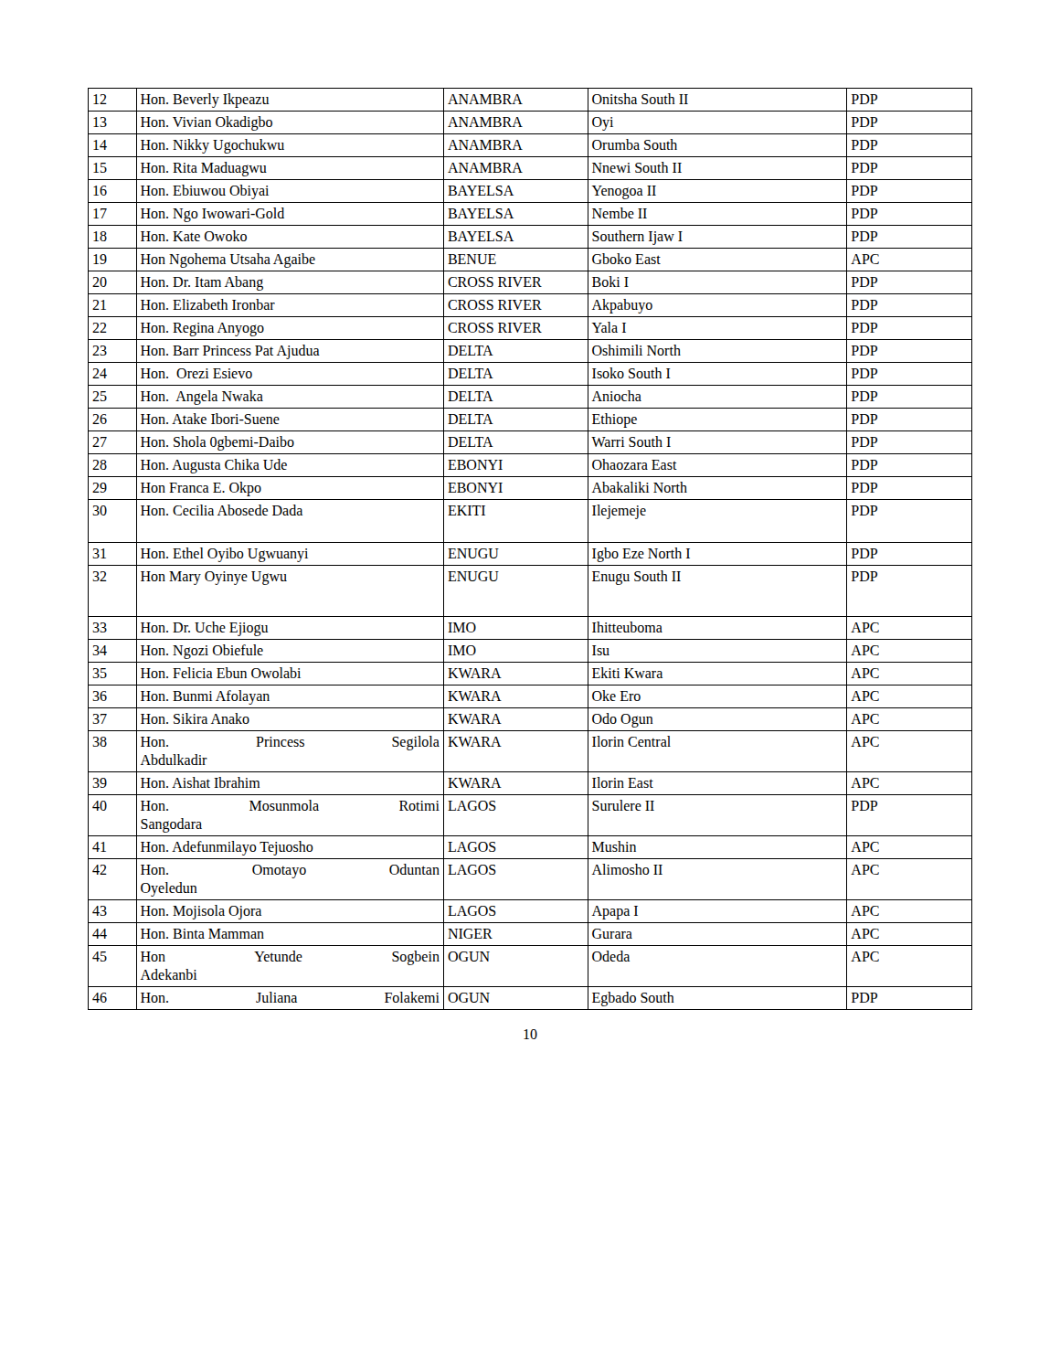| 12 | Hon. Beverly Ikpeazu | ANAMBRA | Onitsha South II | PDP |
| 13 | Hon. Vivian Okadigbo | ANAMBRA | Oyi | PDP |
| 14 | Hon. Nikky Ugochukwu | ANAMBRA | Orumba South | PDP |
| 15 | Hon. Rita Maduagwu | ANAMBRA | Nnewi South II | PDP |
| 16 | Hon. Ebiuwou Obiyai | BAYELSA | Yenogoa II | PDP |
| 17 | Hon. Ngo Iwowari-Gold | BAYELSA | Nembe II | PDP |
| 18 | Hon. Kate Owoko | BAYELSA | Southern Ijaw I | PDP |
| 19 | Hon Ngohema Utsaha Agaibe | BENUE | Gboko East | APC |
| 20 | Hon. Dr. Itam Abang | CROSS RIVER | Boki I | PDP |
| 21 | Hon. Elizabeth Ironbar | CROSS RIVER | Akpabuyo | PDP |
| 22 | Hon. Regina Anyogo | CROSS RIVER | Yala I | PDP |
| 23 | Hon. Barr Princess Pat Ajudua | DELTA | Oshimili North | PDP |
| 24 | Hon. Orezi Esievo | DELTA | Isoko South I | PDP |
| 25 | Hon. Angela Nwaka | DELTA | Aniocha | PDP |
| 26 | Hon. Atake Ibori-Suene | DELTA | Ethiope | PDP |
| 27 | Hon. Shola 0gbemi-Daibo | DELTA | Warri South I | PDP |
| 28 | Hon. Augusta Chika Ude | EBONYI | Ohaozara East | PDP |
| 29 | Hon Franca E. Okpo | EBONYI | Abakaliki North | PDP |
| 30 | Hon. Cecilia Abosede Dada | EKITI | Ilejemeje | PDP |
| 31 | Hon. Ethel Oyibo Ugwuanyi | ENUGU | Igbo Eze North I | PDP |
| 32 | Hon Mary Oyinye Ugwu | ENUGU | Enugu South II | PDP |
| 33 | Hon. Dr. Uche Ejiogu | IMO | Ihitteuboma | APC |
| 34 | Hon. Ngozi Obiefule | IMO | Isu | APC |
| 35 | Hon. Felicia Ebun Owolabi | KWARA | Ekiti Kwara | APC |
| 36 | Hon. Bunmi Afolayan | KWARA | Oke Ero | APC |
| 37 | Hon. Sikira Anako | KWARA | Odo Ogun | APC |
| 38 | Hon. Princess Segilola Abdulkadir | KWARA | Ilorin Central | APC |
| 39 | Hon. Aishat Ibrahim | KWARA | Ilorin East | APC |
| 40 | Hon. Mosunmola Rotimi Sangodara | LAGOS | Surulere II | PDP |
| 41 | Hon. Adefunmilayo Tejuosho | LAGOS | Mushin | APC |
| 42 | Hon. Omotayo Oduntan Oyeledun | LAGOS | Alimosho II | APC |
| 43 | Hon. Mojisola Ojora | LAGOS | Apapa I | APC |
| 44 | Hon. Binta Mamman | NIGER | Gurara | APC |
| 45 | Hon Yetunde Sogbein Adekanbi | OGUN | Odeda | APC |
| 46 | Hon. Juliana Folakemi | OGUN | Egbado South | PDP |
10